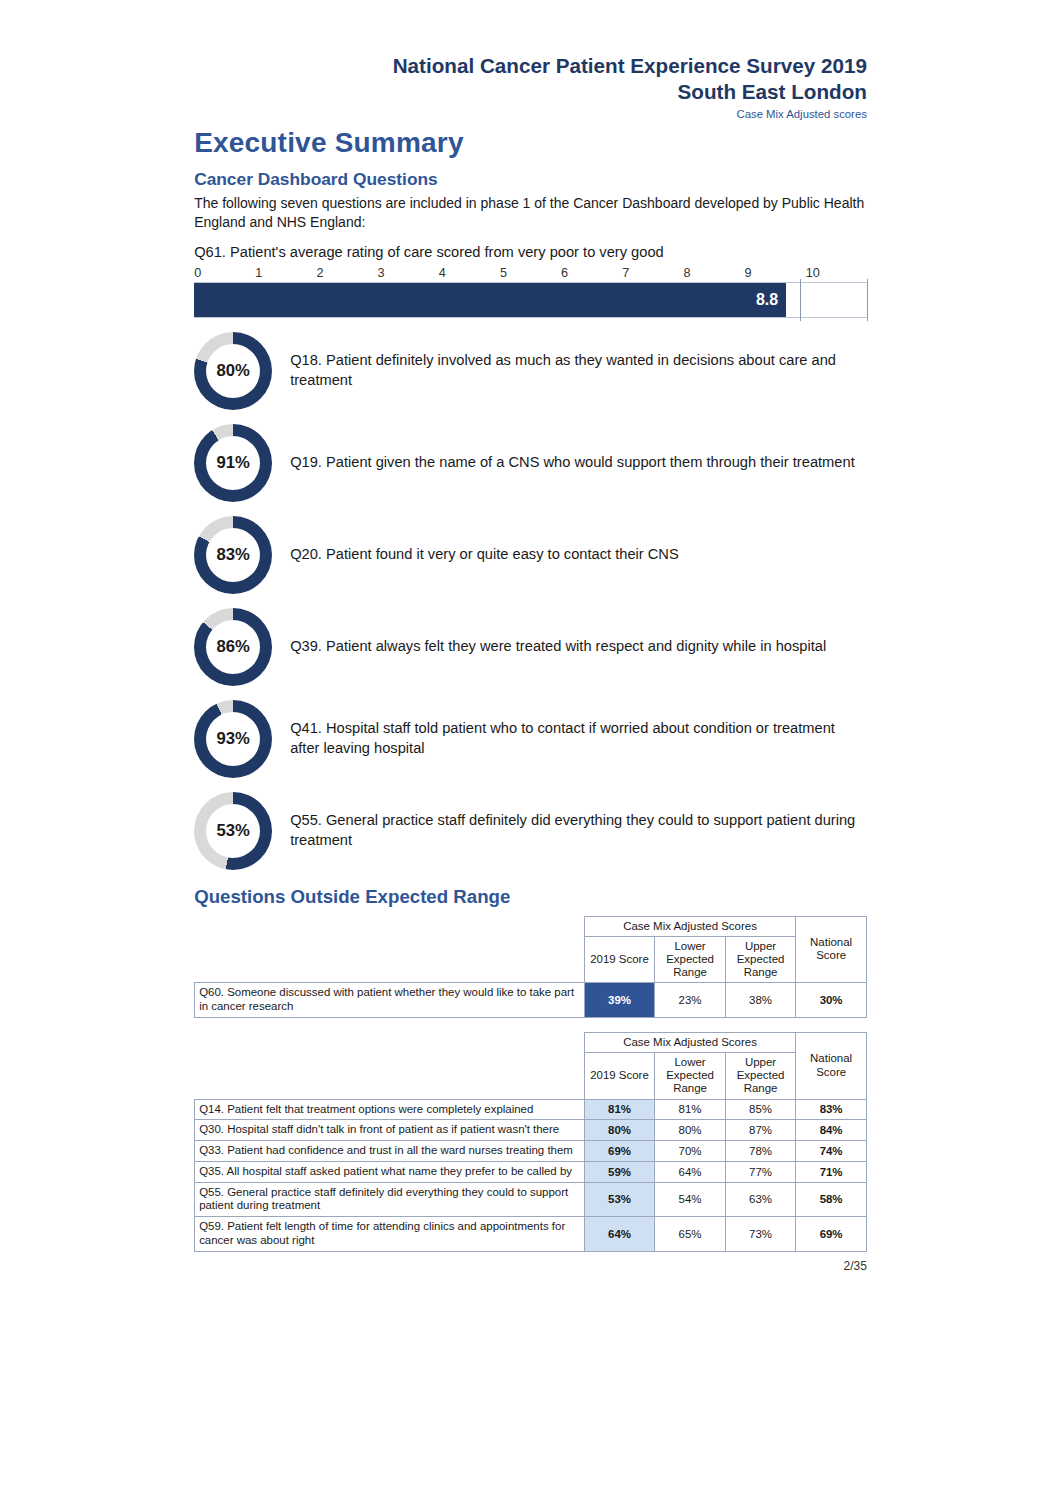National Cancer Patient Experience Survey 2019
South East London
Case Mix Adjusted scores
Executive Summary
Cancer Dashboard Questions
The following seven questions are included in phase 1 of the Cancer Dashboard developed by Public Health England and NHS England:
Q61. Patient's average rating of care scored from very poor to very good
012345678910
8.8
80%
Q18. Patient definitely involved as much as they wanted in decisions about care and treatment
91%
Q19. Patient given the name of a CNS who would support them through their treatment
83%
Q20. Patient found it very or quite easy to contact their CNS
86%
Q39. Patient always felt they were treated with respect and dignity while in hospital
93%
Q41. Hospital staff told patient who to contact if worried about condition or treatment after leaving hospital
53%
Q55. General practice staff definitely did everything they could to support patient during treatment
Questions Outside Expected Range
| | Case Mix Adjusted Scores | National Score |
| --- | --- | --- |
| | 2019 Score | Lower Expected Range | Upper Expected Range |
| Q60. Someone discussed with patient whether they would like to take part in cancer research | 39% | 23% | 38% | 30% |
| | Case Mix Adjusted Scores | National Score |
| --- | --- | --- |
| | 2019 Score | Lower Expected Range | Upper Expected Range |
| Q14. Patient felt that treatment options were completely explained | 81% | 81% | 85% | 83% |
| Q30. Hospital staff didn't talk in front of patient as if patient wasn't there | 80% | 80% | 87% | 84% |
| Q33. Patient had confidence and trust in all the ward nurses treating them | 69% | 70% | 78% | 74% |
| Q35. All hospital staff asked patient what name they prefer to be called by | 59% | 64% | 77% | 71% |
| Q55. General practice staff definitely did everything they could to support patient during treatment | 53% | 54% | 63% | 58% |
| Q59. Patient felt length of time for attending clinics and appointments for cancer was about right | 64% | 65% | 73% | 69% |
2/35